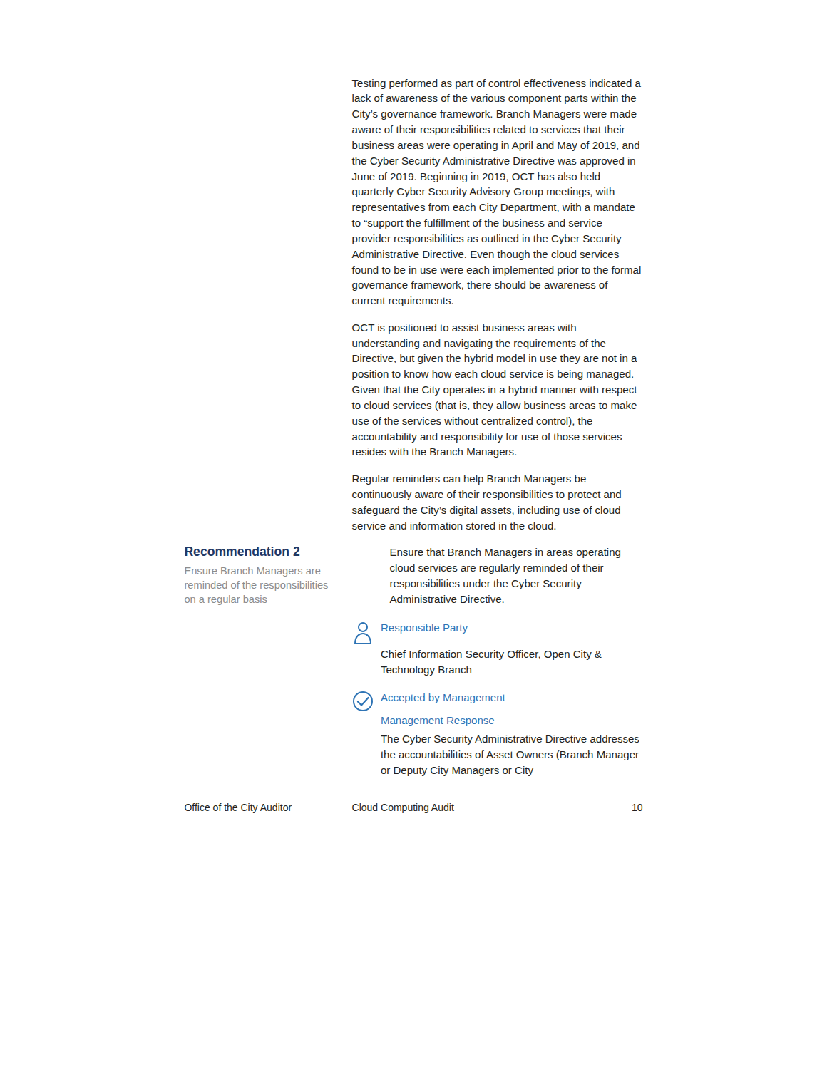Testing performed as part of control effectiveness indicated a lack of awareness of the various component parts within the City’s governance framework. Branch Managers were made aware of their responsibilities related to services that their business areas were operating in April and May of 2019, and the Cyber Security Administrative Directive was approved in June of 2019. Beginning in 2019, OCT has also held quarterly Cyber Security Advisory Group meetings, with representatives from each City Department, with a mandate to “support the fulfillment of the business and service provider responsibilities as outlined in the Cyber Security Administrative Directive. Even though the cloud services found to be in use were each implemented prior to the formal governance framework, there should be awareness of current requirements.
OCT is positioned to assist business areas with understanding and navigating the requirements of the Directive, but given the hybrid model in use they are not in a position to know how each cloud service is being managed. Given that the City operates in a hybrid manner with respect to cloud services (that is, they allow business areas to make use of the services without centralized control), the accountability and responsibility for use of those services resides with the Branch Managers.
Regular reminders can help Branch Managers be continuously aware of their responsibilities to protect and safeguard the City’s digital assets, including use of cloud service and information stored in the cloud.
Recommendation 2
Ensure Branch Managers are reminded of the responsibilities on a regular basis
Ensure that Branch Managers in areas operating cloud services are regularly reminded of their responsibilities under the Cyber Security Administrative Directive.
Responsible Party
Chief Information Security Officer, Open City & Technology Branch
Accepted by Management
Management Response
The Cyber Security Administrative Directive addresses the accountabilities of Asset Owners (Branch Manager or Deputy City Managers or City
Office of the City Auditor
Cloud Compu​ting Audit
10